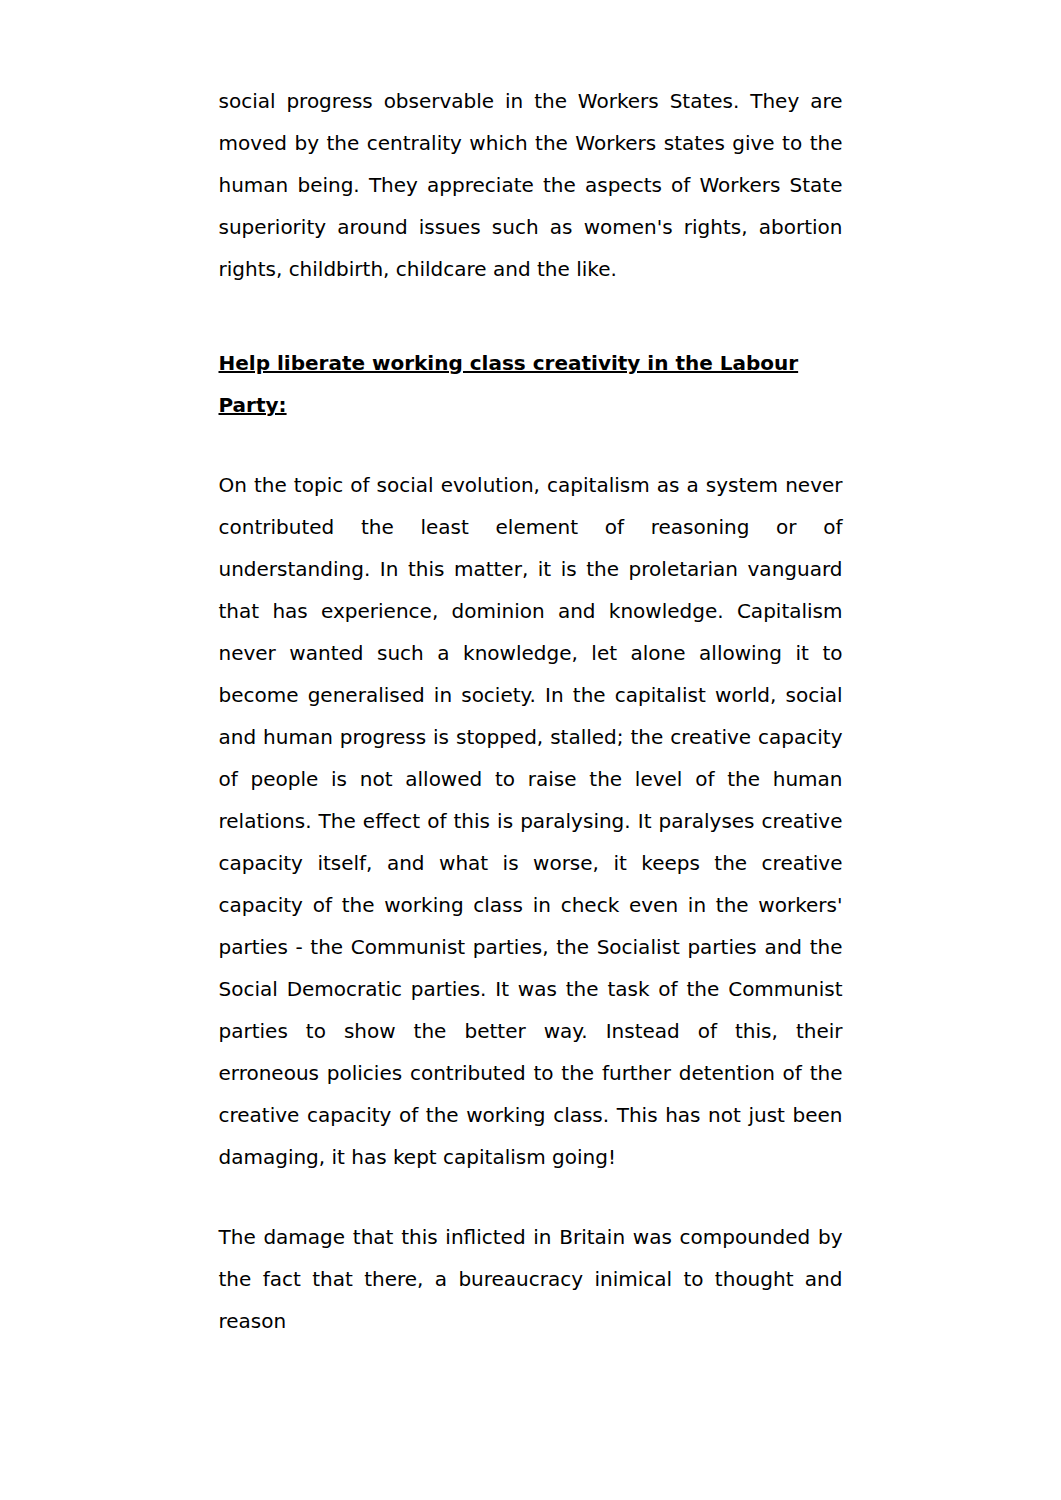social progress observable in the Workers States. They are moved by the centrality which the Workers states give to the human being. They appreciate the aspects of Workers State superiority around issues such as women's rights, abortion rights, childbirth, childcare and the like.
Help liberate working class creativity in the Labour Party:
On the topic of social evolution, capitalism as a system never contributed the least element of reasoning or of understanding. In this matter, it is the proletarian vanguard that has experience, dominion and knowledge. Capitalism never wanted such a knowledge, let alone allowing it to become generalised in society. In the capitalist world, social and human progress is stopped, stalled; the creative capacity of people is not allowed to raise the level of the human relations. The effect of this is paralysing. It paralyses creative capacity itself, and what is worse, it keeps the creative capacity of the working class in check even in the workers' parties - the Communist parties, the Socialist parties and the Social Democratic parties. It was the task of the Communist parties to show the better way. Instead of this, their erroneous policies contributed to the further detention of the creative capacity of the working class. This has not just been damaging, it has kept capitalism going!
The damage that this inflicted in Britain was compounded by the fact that there, a bureaucracy inimical to thought and reason